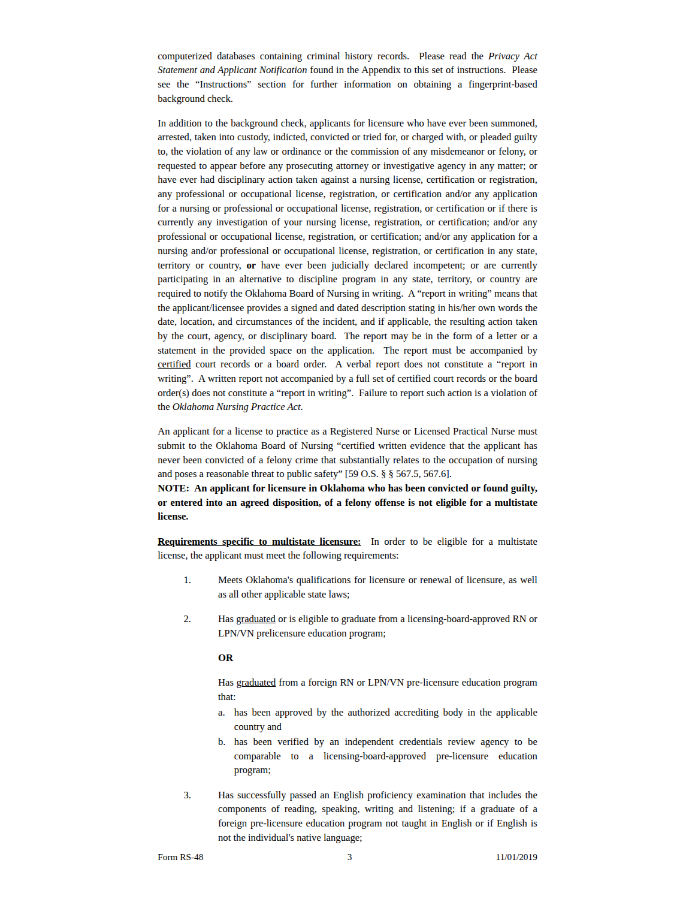computerized databases containing criminal history records. Please read the Privacy Act Statement and Applicant Notification found in the Appendix to this set of instructions. Please see the “Instructions” section for further information on obtaining a fingerprint-based background check.
In addition to the background check, applicants for licensure who have ever been summoned, arrested, taken into custody, indicted, convicted or tried for, or charged with, or pleaded guilty to, the violation of any law or ordinance or the commission of any misdemeanor or felony, or requested to appear before any prosecuting attorney or investigative agency in any matter; or have ever had disciplinary action taken against a nursing license, certification or registration, any professional or occupational license, registration, or certification and/or any application for a nursing or professional or occupational license, registration, or certification or if there is currently any investigation of your nursing license, registration, or certification; and/or any professional or occupational license, registration, or certification; and/or any application for a nursing and/or professional or occupational license, registration, or certification in any state, territory or country, or have ever been judicially declared incompetent; or are currently participating in an alternative to discipline program in any state, territory, or country are required to notify the Oklahoma Board of Nursing in writing. A “report in writing” means that the applicant/licensee provides a signed and dated description stating in his/her own words the date, location, and circumstances of the incident, and if applicable, the resulting action taken by the court, agency, or disciplinary board. The report may be in the form of a letter or a statement in the provided space on the application. The report must be accompanied by certified court records or a board order. A verbal report does not constitute a “report in writing”. A written report not accompanied by a full set of certified court records or the board order(s) does not constitute a “report in writing”. Failure to report such action is a violation of the Oklahoma Nursing Practice Act.
An applicant for a license to practice as a Registered Nurse or Licensed Practical Nurse must submit to the Oklahoma Board of Nursing “certified written evidence that the applicant has never been convicted of a felony crime that substantially relates to the occupation of nursing and poses a reasonable threat to public safety” [59 O.S. § § 567.5, 567.6].
NOTE: An applicant for licensure in Oklahoma who has been convicted or found guilty, or entered into an agreed disposition, of a felony offense is not eligible for a multistate license.
Requirements specific to multistate licensure: In order to be eligible for a multistate license, the applicant must meet the following requirements:
1. Meets Oklahoma's qualifications for licensure or renewal of licensure, as well as all other applicable state laws;
2. Has graduated or is eligible to graduate from a licensing-board-approved RN or LPN/VN prelicensure education program;
OR
Has graduated from a foreign RN or LPN/VN pre-licensure education program that:
a. has been approved by the authorized accrediting body in the applicable country and
b. has been verified by an independent credentials review agency to be comparable to a licensing-board-approved pre-licensure education program;
3. Has successfully passed an English proficiency examination that includes the components of reading, speaking, writing and listening; if a graduate of a foreign pre-licensure education program not taught in English or if English is not the individual's native language;
Form RS-48 11/01/2019
3